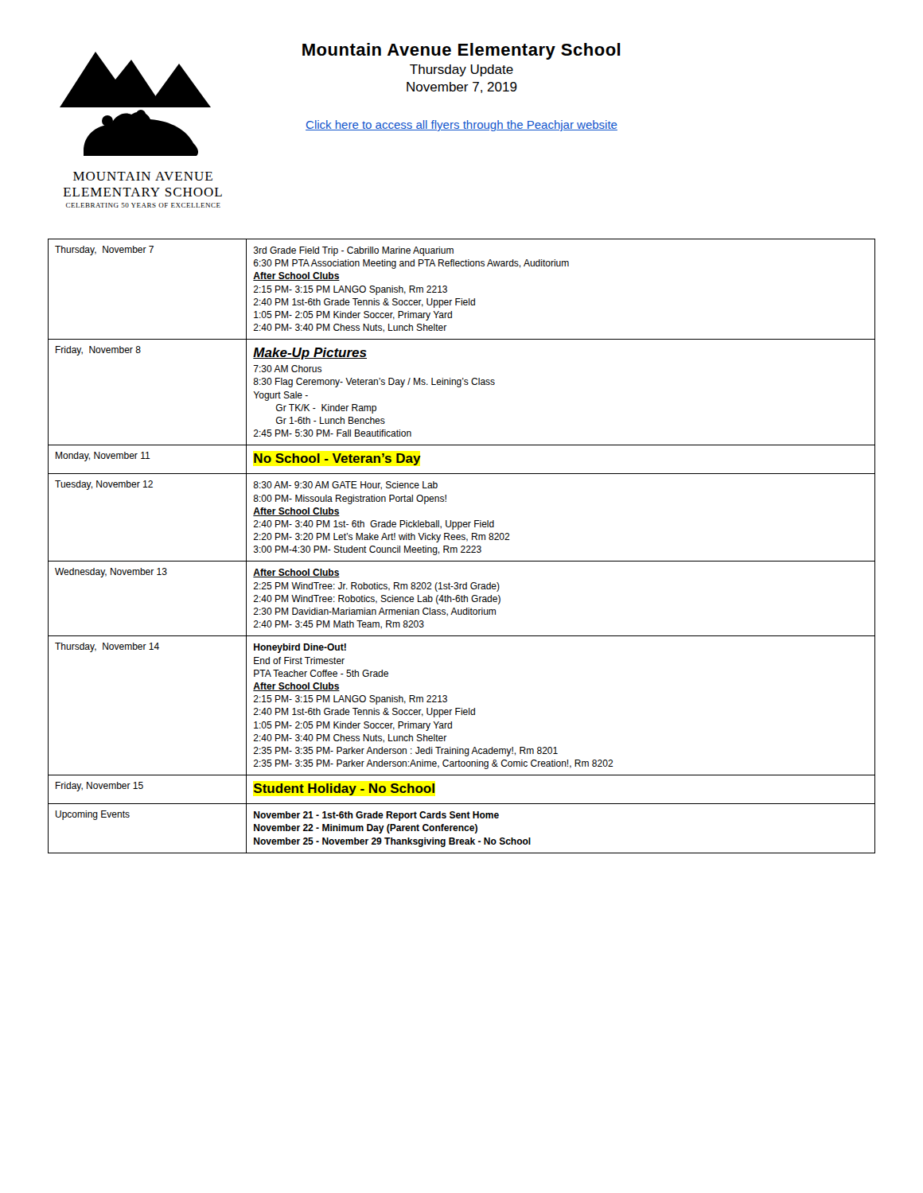MOUNTAIN AVENUE
ELEMENTARY SCHOOL
CELEBRATING 50 YEARS OF EXCELLENCE
Mountain Avenue Elementary School
Thursday Update
November 7, 2019
Click here to access all flyers through the Peachjar website
| Thursday, November 7 | 3rd Grade Field Trip - Cabrillo Marine Aquarium 6:30 PM PTA Association Meeting and PTA Reflections Awards, Auditorium After School Clubs 2:15 PM- 3:15 PM LANGO Spanish, Rm 2213 2:40 PM 1st-6th Grade Tennis & Soccer, Upper Field 1:05 PM- 2:05 PM Kinder Soccer, Primary Yard 2:40 PM- 3:40 PM Chess Nuts, Lunch Shelter |
| Friday, November 8 | Make-Up Pictures 7:30 AM Chorus 8:30 Flag Ceremony- Veteran’s Day / Ms. Leining’s Class Yogurt Sale - Gr TK/K - Kinder Ramp Gr 1-6th - Lunch Benches 2:45 PM- 5:30 PM- Fall Beautification |
| Monday, November 11 | No School - Veteran’s Day |
| Tuesday, November 12 | 8:30 AM- 9:30 AM GATE Hour, Science Lab 8:00 PM- Missoula Registration Portal Opens! After School Clubs 2:40 PM- 3:40 PM 1st- 6th Grade Pickleball, Upper Field 2:20 PM- 3:20 PM Let’s Make Art! with Vicky Rees, Rm 8202 3:00 PM-4:30 PM- Student Council Meeting, Rm 2223 |
| Wednesday, November 13 | After School Clubs 2:25 PM WindTree: Jr. Robotics, Rm 8202 (1st-3rd Grade) 2:40 PM WindTree: Robotics, Science Lab (4th-6th Grade) 2:30 PM Davidian-Mariamian Armenian Class, Auditorium 2:40 PM- 3:45 PM Math Team, Rm 8203 |
| Thursday, November 14 | Honeybird Dine-Out! End of First Trimester PTA Teacher Coffee - 5th Grade After School Clubs 2:15 PM- 3:15 PM LANGO Spanish, Rm 2213 2:40 PM 1st-6th Grade Tennis & Soccer, Upper Field 1:05 PM- 2:05 PM Kinder Soccer, Primary Yard 2:40 PM- 3:40 PM Chess Nuts, Lunch Shelter 2:35 PM- 3:35 PM- Parker Anderson : Jedi Training Academy!, Rm 8201 2:35 PM- 3:35 PM- Parker Anderson:Anime, Cartooning & Comic Creation!, Rm 8202 |
| Friday, November 15 | Student Holiday - No School |
| Upcoming Events | November 21 - 1st-6th Grade Report Cards Sent Home November 22 - Minimum Day (Parent Conference) November 25 - November 29 Thanksgiving Break - No School |